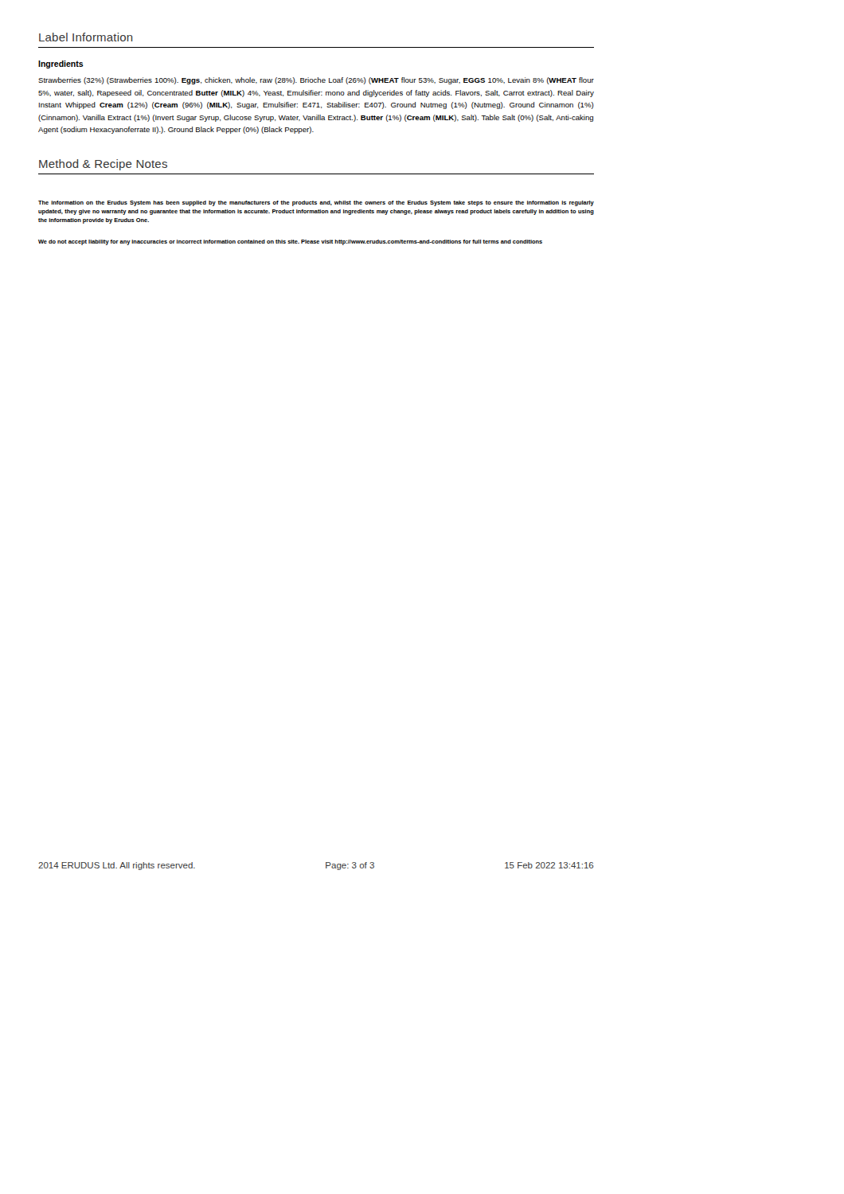Label Information
Ingredients
Strawberries (32%) (Strawberries 100%). Eggs, chicken, whole, raw (28%). Brioche Loaf (26%) (WHEAT flour 53%, Sugar, EGGS 10%, Levain 8% (WHEAT flour 5%, water, salt), Rapeseed oil, Concentrated Butter (MILK) 4%, Yeast, Emulsifier: mono and diglycerides of fatty acids. Flavors, Salt, Carrot extract). Real Dairy Instant Whipped Cream (12%) (Cream (96%) (MILK), Sugar, Emulsifier: E471, Stabiliser: E407). Ground Nutmeg (1%) (Nutmeg). Ground Cinnamon (1%) (Cinnamon). Vanilla Extract (1%) (Invert Sugar Syrup, Glucose Syrup, Water, Vanilla Extract.). Butter (1%) (Cream (MILK), Salt). Table Salt (0%) (Salt, Anti-caking Agent (sodium Hexacyanoferrate II).). Ground Black Pepper (0%) (Black Pepper).
Method & Recipe Notes
The information on the Erudus System has been supplied by the manufacturers of the products and, whilst the owners of the Erudus System take steps to ensure the information is regularly updated, they give no warranty and no guarantee that the information is accurate. Product information and ingredients may change, please always read product labels carefully in addition to using the information provide by Erudus One.
We do not accept liability for any inaccuracies or incorrect information contained on this site. Please visit http://www.erudus.com/terms-and-conditions for full terms and conditions
2014 ERUDUS Ltd. All rights reserved.
Page: 3 of 3
15 Feb 2022 13:41:16